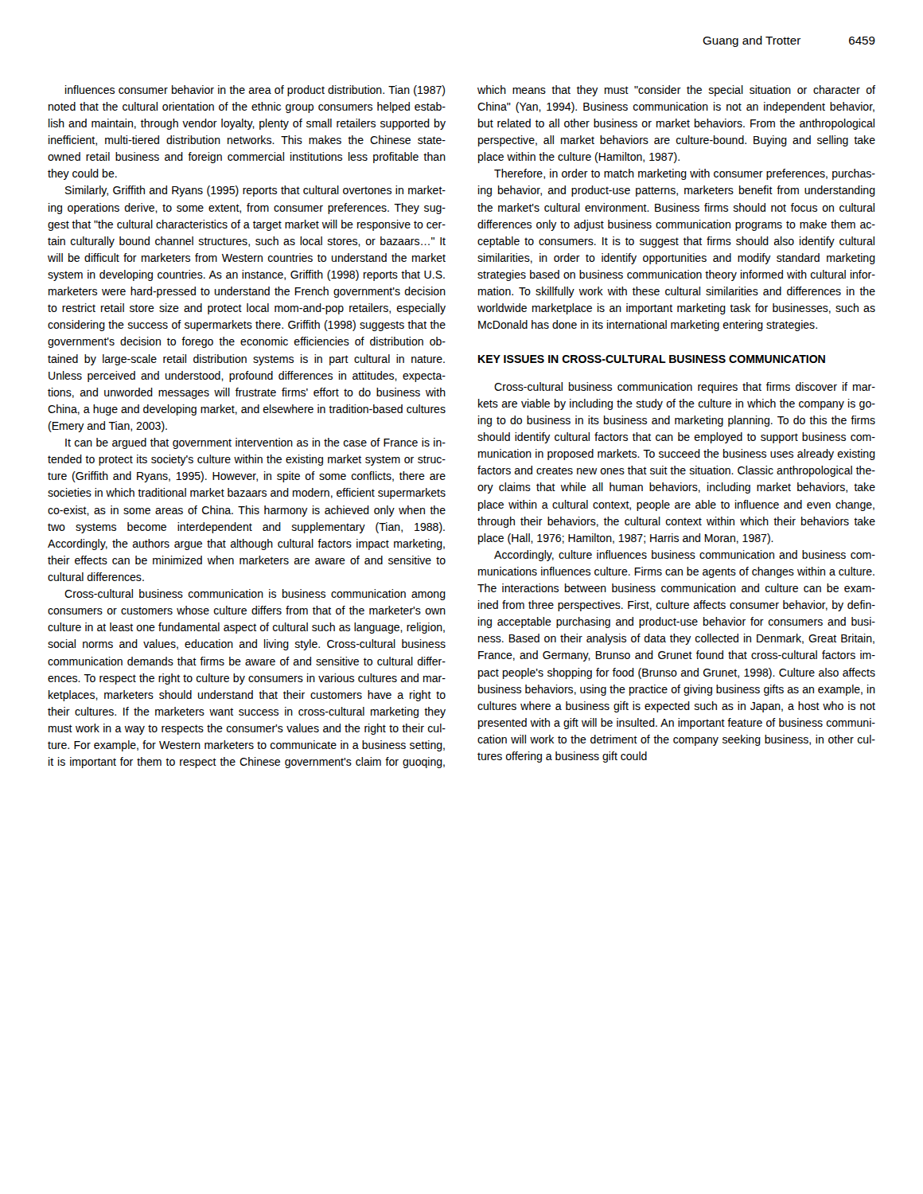Guang and Trotter 6459
influences consumer behavior in the area of product distribution. Tian (1987) noted that the cultural orientation of the ethnic group consumers helped establish and maintain, through vendor loyalty, plenty of small retailers supported by inefficient, multi-tiered distribution networks. This makes the Chinese state-owned retail business and foreign commercial institutions less profitable than they could be.
Similarly, Griffith and Ryans (1995) reports that cultural overtones in marketing operations derive, to some extent, from consumer preferences. They suggest that "the cultural characteristics of a target market will be responsive to certain culturally bound channel structures, such as local stores, or bazaars…" It will be difficult for marketers from Western countries to understand the market system in developing countries. As an instance, Griffith (1998) reports that U.S. marketers were hard-pressed to understand the French government's decision to restrict retail store size and protect local mom-and-pop retailers, especially considering the success of supermarkets there. Griffith (1998) suggests that the government's decision to forego the economic efficiencies of distribution obtained by large-scale retail distribution systems is in part cultural in nature. Unless perceived and understood, profound differences in attitudes, expectations, and unworded messages will frustrate firms' effort to do business with China, a huge and developing market, and elsewhere in tradition-based cultures (Emery and Tian, 2003).
It can be argued that government intervention as in the case of France is intended to protect its society's culture within the existing market system or structure (Griffith and Ryans, 1995). However, in spite of some conflicts, there are societies in which traditional market bazaars and modern, efficient supermarkets co-exist, as in some areas of China. This harmony is achieved only when the two systems become interdependent and supplementary (Tian, 1988). Accordingly, the authors argue that although cultural factors impact marketing, their effects can be minimized when marketers are aware of and sensitive to cultural differences.
Cross-cultural business communication is business communication among consumers or customers whose culture differs from that of the marketer's own culture in at least one fundamental aspect of cultural such as language, religion, social norms and values, education and living style. Cross-cultural business communication demands that firms be aware of and sensitive to cultural differences. To respect the right to culture by consumers in various cultures and marketplaces, marketers should understand that their customers have a right to their cultures. If the marketers want success in cross-cultural marketing they must work in a way to respects the consumer's values and the right to their culture. For example, for Western marketers to communicate in a business setting, it is important for them to respect the Chinese government's claim for guoqing, which means that they must "consider the special situation or character of China" (Yan, 1994). Business communication is not an independent behavior, but related to all other business or market behaviors. From the anthropological perspective, all market behaviors are culture-bound. Buying and selling take place within the culture (Hamilton, 1987).
Therefore, in order to match marketing with consumer preferences, purchasing behavior, and product-use patterns, marketers benefit from understanding the market's cultural environment. Business firms should not focus on cultural differences only to adjust business communication programs to make them acceptable to consumers. It is to suggest that firms should also identify cultural similarities, in order to identify opportunities and modify standard marketing strategies based on business communication theory informed with cultural information. To skillfully work with these cultural similarities and differences in the worldwide marketplace is an important marketing task for businesses, such as McDonald has done in its international marketing entering strategies.
Key issues in cross-cultural business communication
Cross-cultural business communication requires that firms discover if markets are viable by including the study of the culture in which the company is going to do business in its business and marketing planning. To do this the firms should identify cultural factors that can be employed to support business communication in proposed markets. To succeed the business uses already existing factors and creates new ones that suit the situation. Classic anthropological theory claims that while all human behaviors, including market behaviors, take place within a cultural context, people are able to influence and even change, through their behaviors, the cultural context within which their behaviors take place (Hall, 1976; Hamilton, 1987; Harris and Moran, 1987).
Accordingly, culture influences business communication and business communications influences culture. Firms can be agents of changes within a culture. The interactions between business communication and culture can be examined from three perspectives. First, culture affects consumer behavior, by defining acceptable purchasing and product-use behavior for consumers and business. Based on their analysis of data they collected in Denmark, Great Britain, France, and Germany, Brunso and Grunet found that cross-cultural factors impact people's shopping for food (Brunso and Grunet, 1998). Culture also affects business behaviors, using the practice of giving business gifts as an example, in cultures where a business gift is expected such as in Japan, a host who is not presented with a gift will be insulted. An important feature of business communication will work to the detriment of the company seeking business, in other cultures offering a business gift could